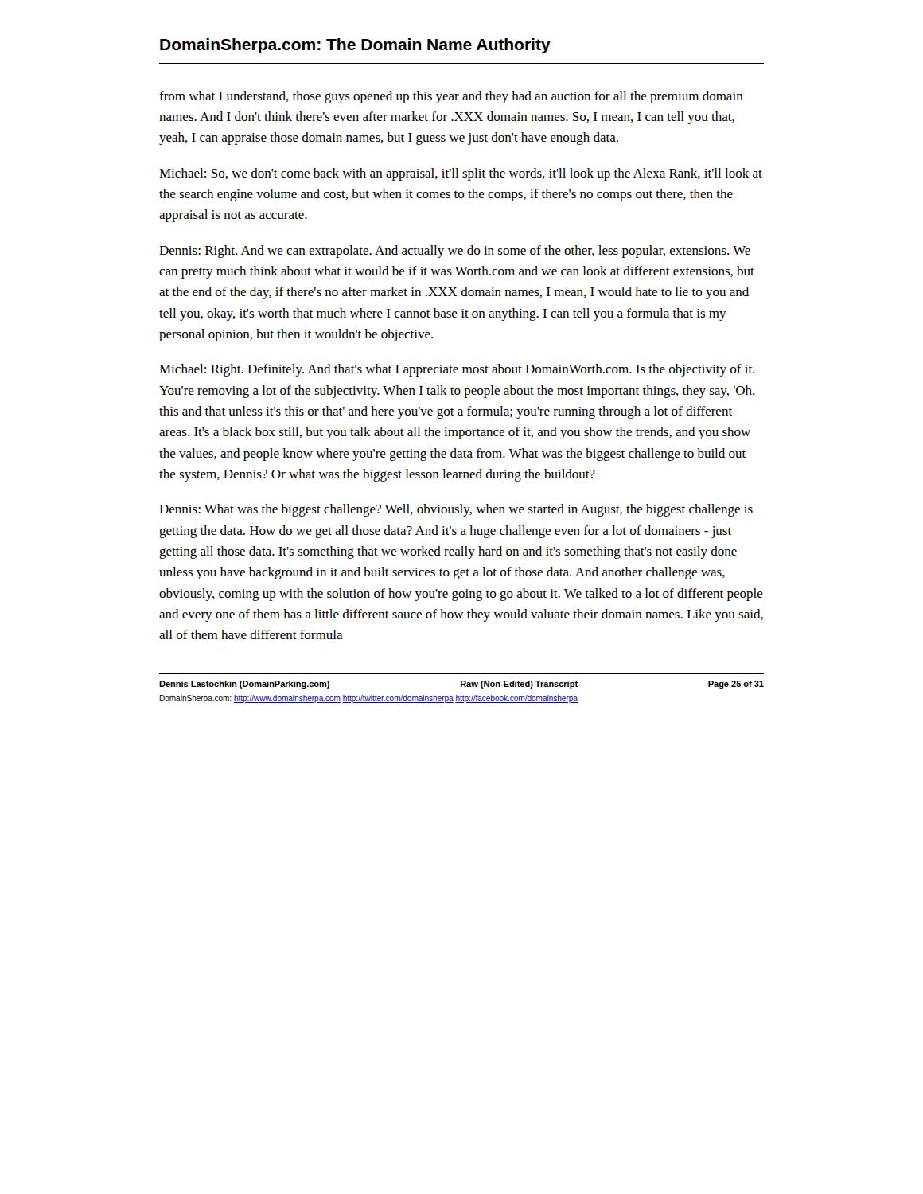DomainSherpa.com: The Domain Name Authority
from what I understand, those guys opened up this year and they had an auction for all the premium domain names. And I don't think there's even after market for .XXX domain names. So, I mean, I can tell you that, yeah, I can appraise those domain names, but I guess we just don't have enough data.
Michael: So, we don't come back with an appraisal, it'll split the words, it'll look up the Alexa Rank, it'll look at the search engine volume and cost, but when it comes to the comps, if there's no comps out there, then the appraisal is not as accurate.
Dennis: Right. And we can extrapolate. And actually we do in some of the other, less popular, extensions. We can pretty much think about what it would be if it was Worth.com and we can look at different extensions, but at the end of the day, if there's no after market in .XXX domain names, I mean, I would hate to lie to you and tell you, okay, it's worth that much where I cannot base it on anything. I can tell you a formula that is my personal opinion, but then it wouldn't be objective.
Michael: Right. Definitely. And that's what I appreciate most about DomainWorth.com. Is the objectivity of it. You're removing a lot of the subjectivity. When I talk to people about the most important things, they say, 'Oh, this and that unless it's this or that' and here you've got a formula; you're running through a lot of different areas. It's a black box still, but you talk about all the importance of it, and you show the trends, and you show the values, and people know where you're getting the data from. What was the biggest challenge to build out the system, Dennis? Or what was the biggest lesson learned during the buildout?
Dennis: What was the biggest challenge? Well, obviously, when we started in August, the biggest challenge is getting the data. How do we get all those data? And it's a huge challenge even for a lot of domainers - just getting all those data. It's something that we worked really hard on and it's something that's not easily done unless you have background in it and built services to get a lot of those data. And another challenge was, obviously, coming up with the solution of how you're going to go about it. We talked to a lot of different people and every one of them has a little different sauce of how they would valuate their domain names. Like you said, all of them have different formula
Dennis Lastochkin (DomainParking.com) Raw (Non-Edited) Transcript Page 25 of 31
DomainSherpa.com: http://www.domainsherpa.com http://twitter.com/domainsherpa http://facebook.com/domainsherpa